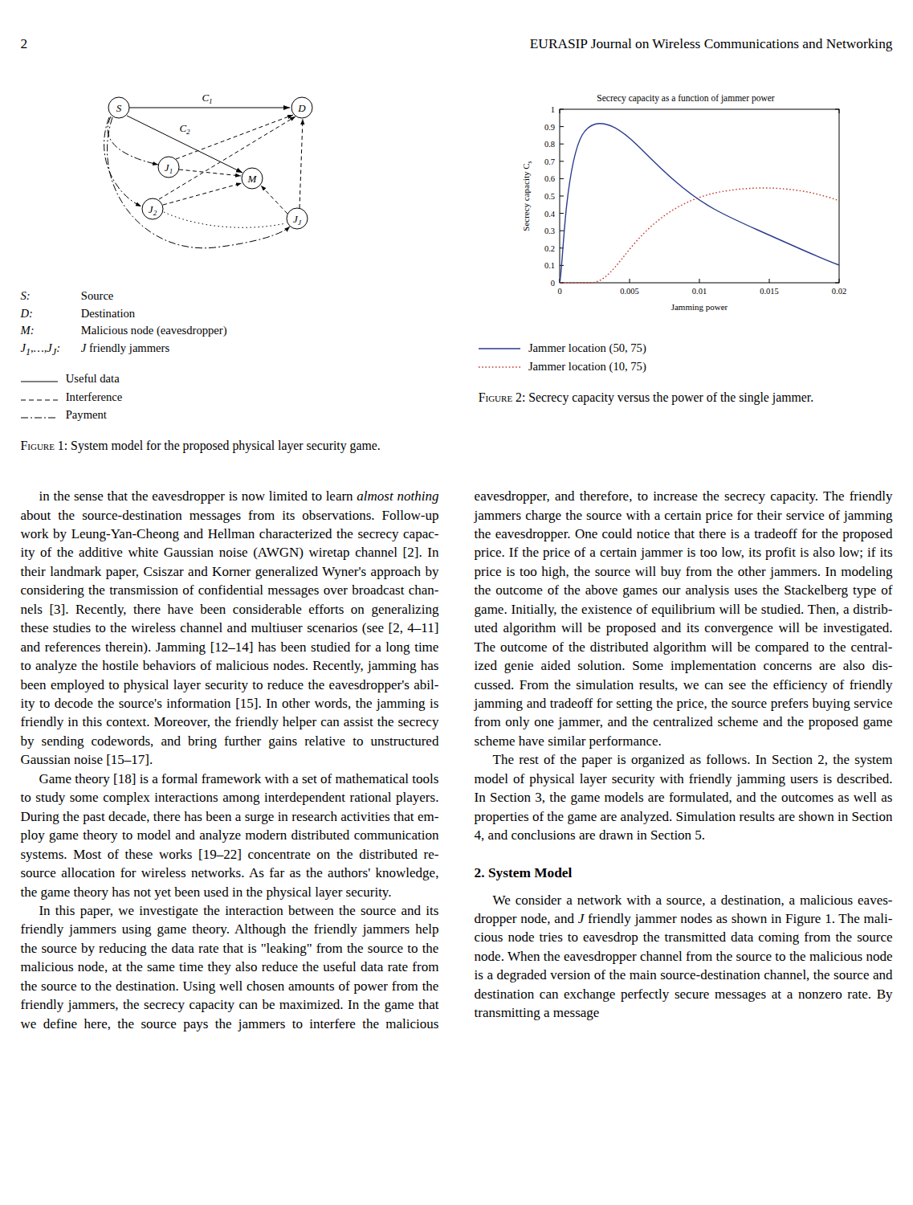2
EURASIP Journal on Wireless Communications and Networking
S D J1 J2 M JJ C1 C2
S: Source
D: Destination
M: Malicious node (eavesdropper)
J1,…,JJ: J friendly jammers
Useful data
Interference
Payment
Figure 1: System model for the proposed physical layer security game.
Secrecy capacity as a function of jammer power 0 0.1 0.2 0.3 0.4 0.5 0.6 0.7 0.8 0.9 1 0 0.005 0.01 0.015 0.02 Jamming power Secrecy capacity Cs
Jammer location (50, 75)
Jammer location (10, 75)
Figure 2: Secrecy capacity versus the power of the single jammer.
in the sense that the eavesdropper is now limited to learn almost nothing about the source-destination messages from its observations. Follow-up work by Leung-Yan-Cheong and Hellman characterized the secrecy capacity of the additive white Gaussian noise (AWGN) wiretap channel [2]. In their landmark paper, Csiszar and Korner generalized Wyner's approach by considering the transmission of confidential messages over broadcast channels [3]. Recently, there have been considerable efforts on generalizing these studies to the wireless channel and multiuser scenarios (see [2, 4–11] and references therein). Jamming [12–14] has been studied for a long time to analyze the hostile behaviors of malicious nodes. Recently, jamming has been employed to physical layer security to reduce the eavesdropper's ability to decode the source's information [15]. In other words, the jamming is friendly in this context. Moreover, the friendly helper can assist the secrecy by sending codewords, and bring further gains relative to unstructured Gaussian noise [15–17].
Game theory [18] is a formal framework with a set of mathematical tools to study some complex interactions among interdependent rational players. During the past decade, there has been a surge in research activities that employ game theory to model and analyze modern distributed communication systems. Most of these works [19–22] concentrate on the distributed resource allocation for wireless networks. As far as the authors' knowledge, the game theory has not yet been used in the physical layer security.
In this paper, we investigate the interaction between the source and its friendly jammers using game theory. Although the friendly jammers help the source by reducing the data rate that is "leaking" from the source to the malicious node, at the same time they also reduce the useful data rate from the source to the destination. Using well chosen amounts of power from the friendly jammers, the secrecy capacity can be maximized. In the game that we define here, the source pays the jammers to interfere the malicious eavesdropper, and therefore, to increase the secrecy capacity. The friendly jammers charge the source with a certain price for their service of jamming the eavesdropper. One could notice that there is a tradeoff for the proposed price. If the price of a certain jammer is too low, its profit is also low; if its price is too high, the source will buy from the other jammers. In modeling the outcome of the above games our analysis uses the Stackelberg type of game. Initially, the existence of equilibrium will be studied. Then, a distributed algorithm will be proposed and its convergence will be investigated. The outcome of the distributed algorithm will be compared to the centralized genie aided solution. Some implementation concerns are also discussed. From the simulation results, we can see the efficiency of friendly jamming and tradeoff for setting the price, the source prefers buying service from only one jammer, and the centralized scheme and the proposed game scheme have similar performance.
The rest of the paper is organized as follows. In Section 2, the system model of physical layer security with friendly jamming users is described. In Section 3, the game models are formulated, and the outcomes as well as properties of the game are analyzed. Simulation results are shown in Section 4, and conclusions are drawn in Section 5.
2. System Model
We consider a network with a source, a destination, a malicious eavesdropper node, and J friendly jammer nodes as shown in Figure 1. The malicious node tries to eavesdrop the transmitted data coming from the source node. When the eavesdropper channel from the source to the malicious node is a degraded version of the main source-destination channel, the source and destination can exchange perfectly secure messages at a nonzero rate. By transmitting a message